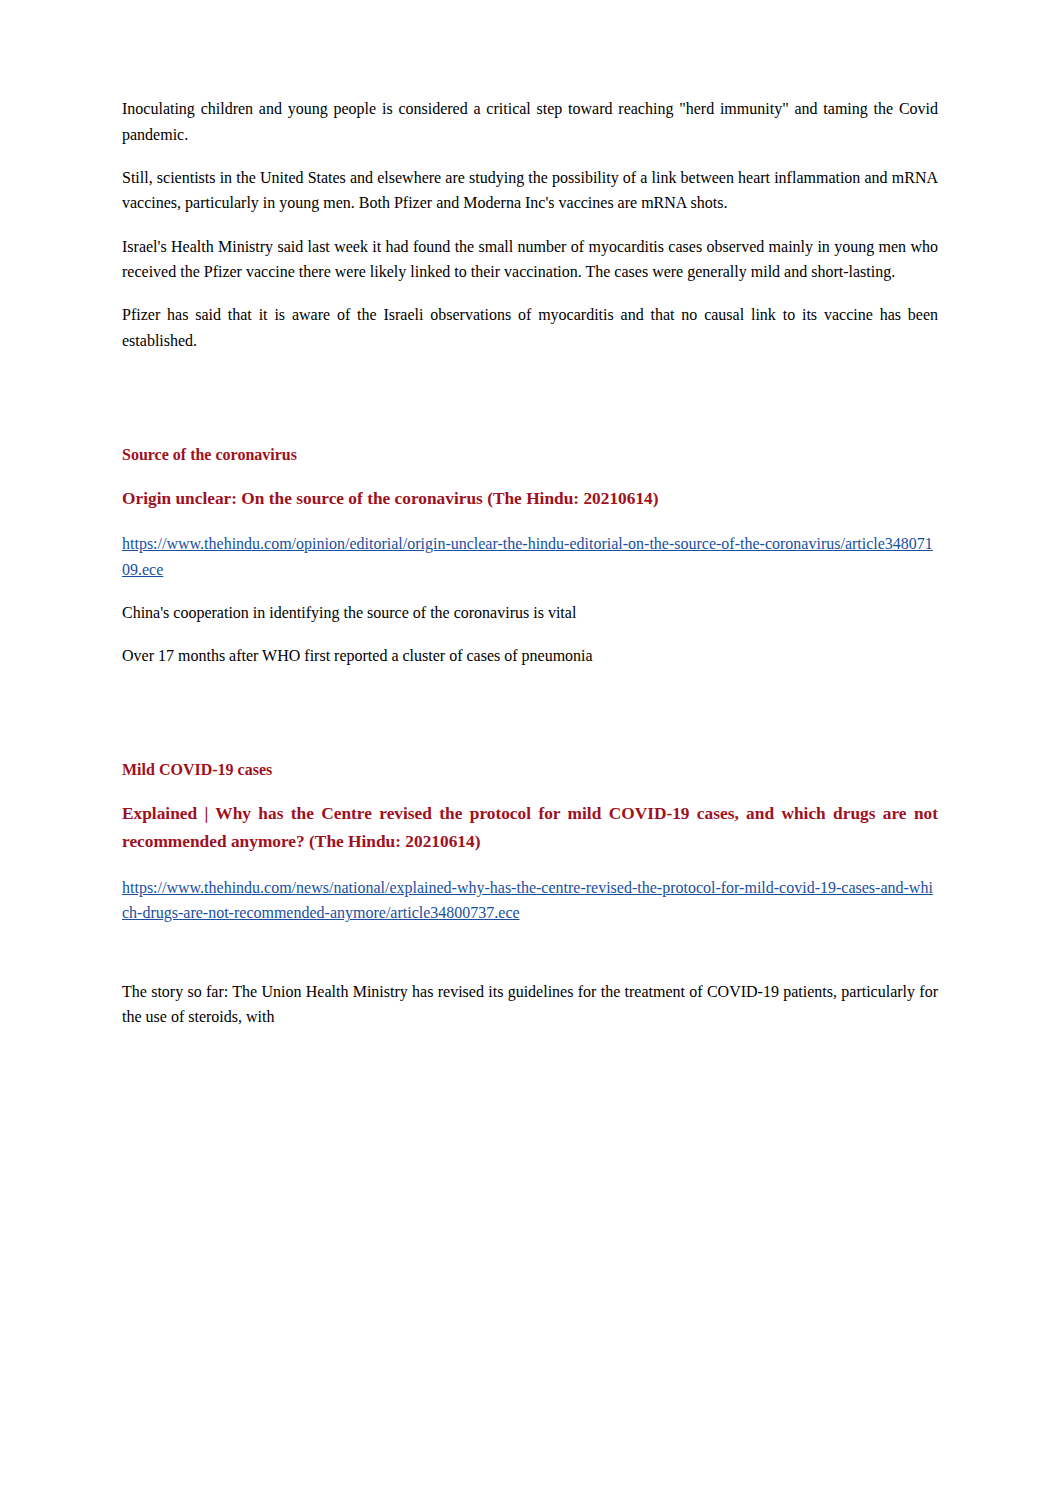Inoculating children and young people is considered a critical step toward reaching "herd immunity" and taming the Covid pandemic.
Still, scientists in the United States and elsewhere are studying the possibility of a link between heart inflammation and mRNA vaccines, particularly in young men. Both Pfizer and Moderna Inc's vaccines are mRNA shots.
Israel's Health Ministry said last week it had found the small number of myocarditis cases observed mainly in young men who received the Pfizer vaccine there were likely linked to their vaccination. The cases were generally mild and short-lasting.
Pfizer has said that it is aware of the Israeli observations of myocarditis and that no causal link to its vaccine has been established.
Source of the coronavirus
Origin unclear: On the source of the coronavirus (The Hindu: 20210614)
https://www.thehindu.com/opinion/editorial/origin-unclear-the-hindu-editorial-on-the-source-of-the-coronavirus/article34807109.ece
China's cooperation in identifying the source of the coronavirus is vital
Over 17 months after WHO first reported a cluster of cases of pneumonia
Mild COVID-19 cases
Explained | Why has the Centre revised the protocol for mild COVID-19 cases, and which drugs are not recommended anymore? (The Hindu: 20210614)
https://www.thehindu.com/news/national/explained-why-has-the-centre-revised-the-protocol-for-mild-covid-19-cases-and-which-drugs-are-not-recommended-anymore/article34800737.ece
The story so far: The Union Health Ministry has revised its guidelines for the treatment of COVID-19 patients, particularly for the use of steroids, with